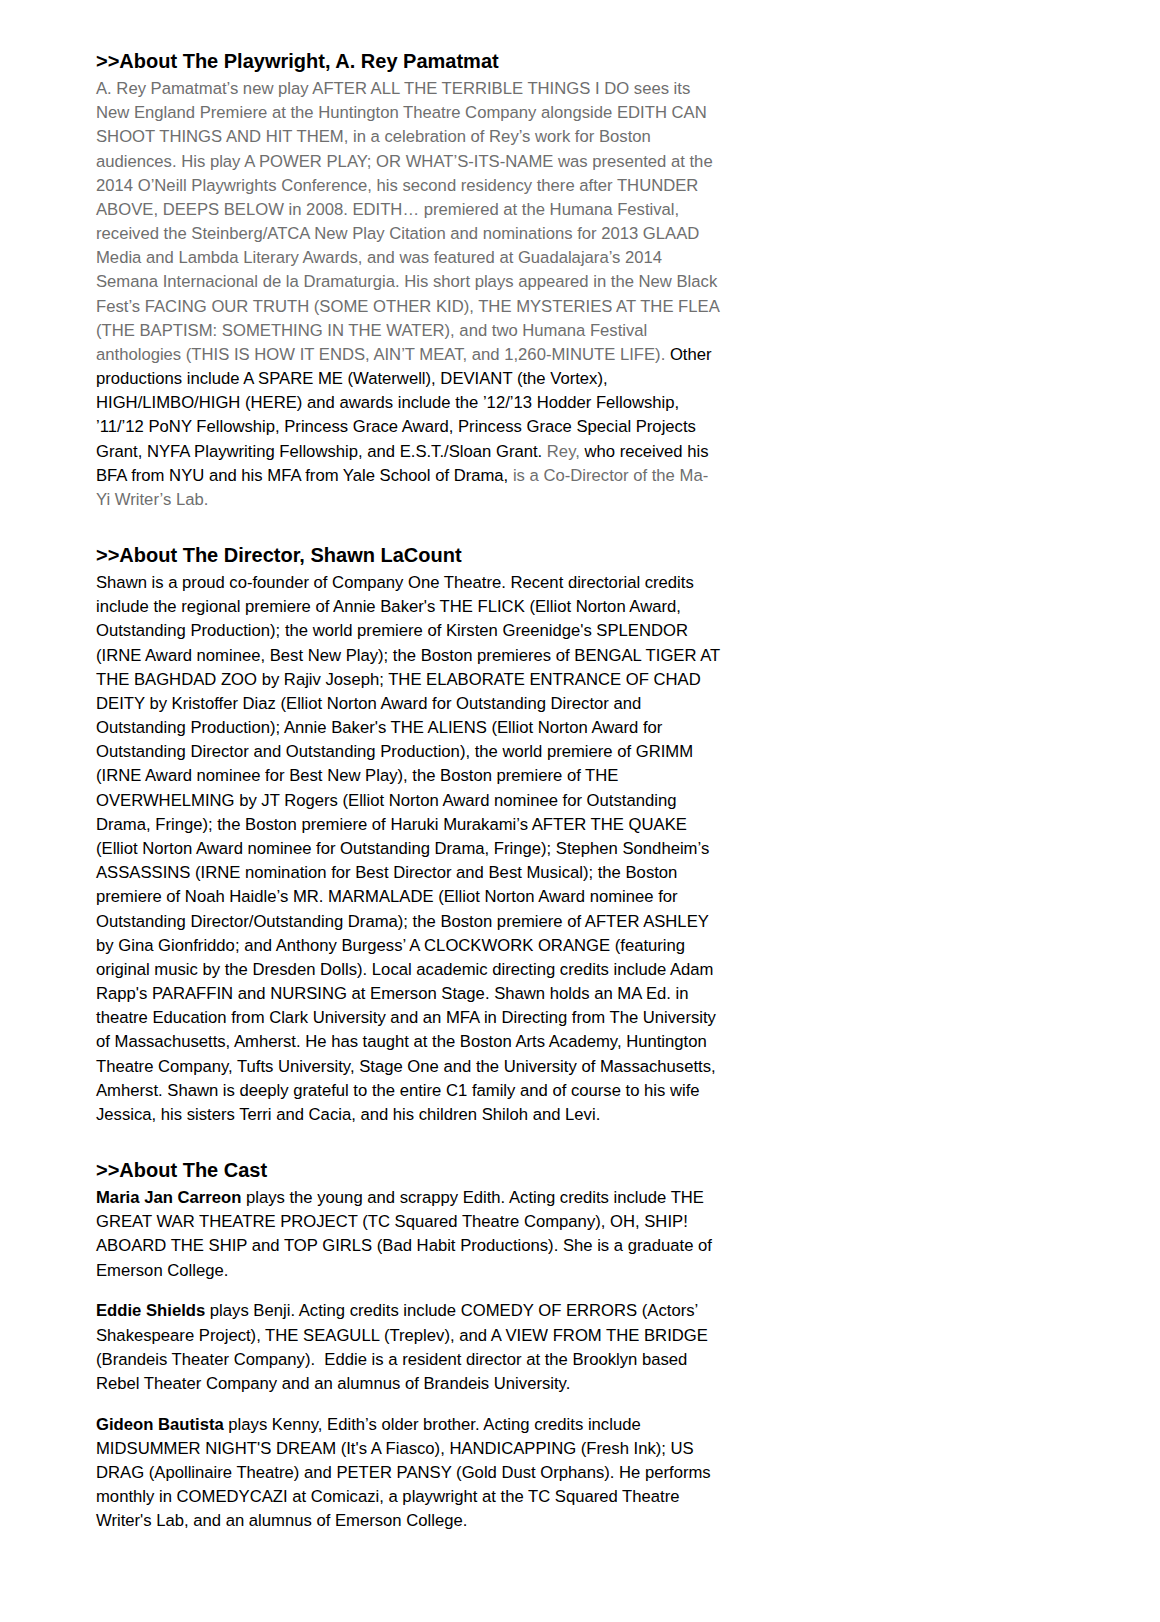>>About The Playwright, A. Rey Pamatmat
A. Rey Pamatmat’s new play AFTER ALL THE TERRIBLE THINGS I DO sees its New England Premiere at the Huntington Theatre Company alongside EDITH CAN SHOOT THINGS AND HIT THEM, in a celebration of Rey’s work for Boston audiences. His play A POWER PLAY; OR WHAT’S-ITS-NAME was presented at the 2014 O’Neill Playwrights Conference, his second residency there after THUNDER ABOVE, DEEPS BELOW in 2008. EDITH… premiered at the Humana Festival, received the Steinberg/ATCA New Play Citation and nominations for 2013 GLAAD Media and Lambda Literary Awards, and was featured at Guadalajara’s 2014 Semana Internacional de la Dramaturgia. His short plays appeared in the New Black Fest’s FACING OUR TRUTH (SOME OTHER KID), THE MYSTERIES AT THE FLEA (THE BAPTISM: SOMETHING IN THE WATER), and two Humana Festival anthologies (THIS IS HOW IT ENDS, AIN’T MEAT, and 1,260-MINUTE LIFE). Other productions include A SPARE ME (Waterwell), DEVIANT (the Vortex), HIGH/LIMBO/HIGH (HERE) and awards include the ’12/’13 Hodder Fellowship, ’11/’12 PoNY Fellowship, Princess Grace Award, Princess Grace Special Projects Grant, NYFA Playwriting Fellowship, and E.S.T./Sloan Grant. Rey, who received his BFA from NYU and his MFA from Yale School of Drama, is a Co-Director of the Ma-Yi Writer’s Lab.
>>About The Director, Shawn LaCount
Shawn is a proud co-founder of Company One Theatre. Recent directorial credits include the regional premiere of Annie Baker's THE FLICK (Elliot Norton Award, Outstanding Production); the world premiere of Kirsten Greenidge's SPLENDOR (IRNE Award nominee, Best New Play); the Boston premieres of BENGAL TIGER AT THE BAGHDAD ZOO by Rajiv Joseph; THE ELABORATE ENTRANCE OF CHAD DEITY by Kristoffer Diaz (Elliot Norton Award for Outstanding Director and Outstanding Production); Annie Baker's THE ALIENS (Elliot Norton Award for Outstanding Director and Outstanding Production), the world premiere of GRIMM (IRNE Award nominee for Best New Play), the Boston premiere of THE OVERWHELMING by JT Rogers (Elliot Norton Award nominee for Outstanding Drama, Fringe); the Boston premiere of Haruki Murakami’s AFTER THE QUAKE (Elliot Norton Award nominee for Outstanding Drama, Fringe); Stephen Sondheim’s ASSASSINS (IRNE nomination for Best Director and Best Musical); the Boston premiere of Noah Haidle’s MR. MARMALADE (Elliot Norton Award nominee for Outstanding Director/Outstanding Drama); the Boston premiere of AFTER ASHLEY by Gina Gionfriddo; and Anthony Burgess’ A CLOCKWORK ORANGE (featuring original music by the Dresden Dolls). Local academic directing credits include Adam Rapp's PARAFFIN and NURSING at Emerson Stage. Shawn holds an MA Ed. in theatre Education from Clark University and an MFA in Directing from The University of Massachusetts, Amherst. He has taught at the Boston Arts Academy, Huntington Theatre Company, Tufts University, Stage One and the University of Massachusetts, Amherst. Shawn is deeply grateful to the entire C1 family and of course to his wife Jessica, his sisters Terri and Cacia, and his children Shiloh and Levi.
>>About The Cast
Maria Jan Carreon plays the young and scrappy Edith. Acting credits include THE GREAT WAR THEATRE PROJECT (TC Squared Theatre Company), OH, SHIP! ABOARD THE SHIP and TOP GIRLS (Bad Habit Productions). She is a graduate of Emerson College.
Eddie Shields plays Benji. Acting credits include COMEDY OF ERRORS (Actors’ Shakespeare Project), THE SEAGULL (Treplev), and A VIEW FROM THE BRIDGE (Brandeis Theater Company). Eddie is a resident director at the Brooklyn based Rebel Theater Company and an alumnus of Brandeis University.
Gideon Bautista plays Kenny, Edith’s older brother. Acting credits include MIDSUMMER NIGHT'S DREAM (It's A Fiasco), HANDICAPPING (Fresh Ink); US DRAG (Apollinaire Theatre) and PETER PANSY (Gold Dust Orphans). He performs monthly in COMEDYCAZI at Comicazi, a playwright at the TC Squared Theatre Writer's Lab, and an alumnus of Emerson College.